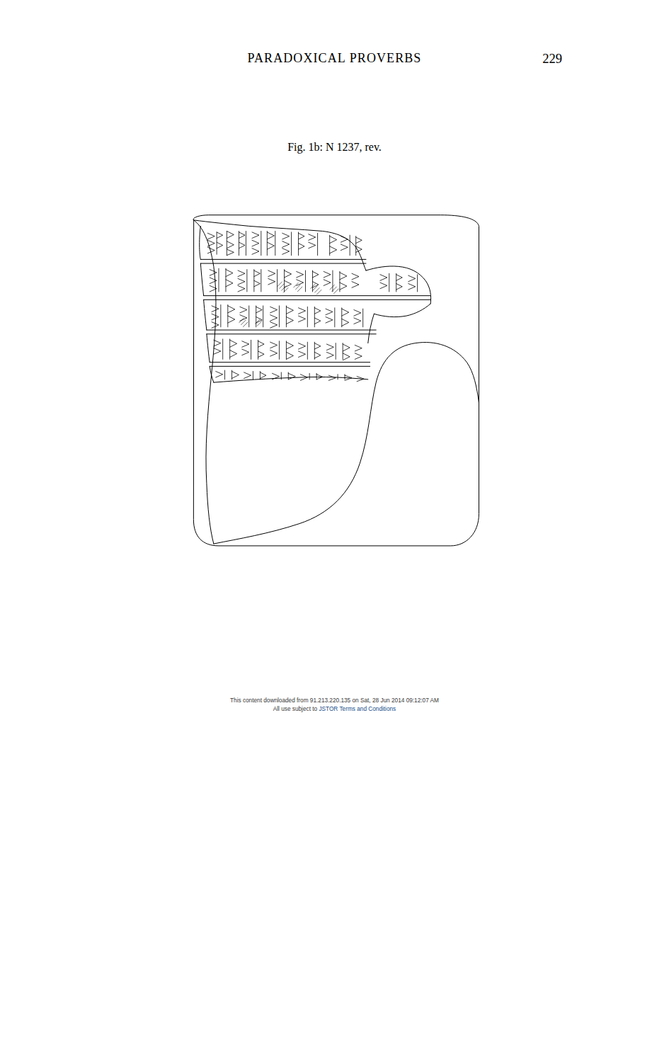PARADOXICAL PROVERBS 229
Fig. 1b: N 1237, rev.
This content downloaded from 91.213.220.135 on Sat, 28 Jun 2014 09:12:07 AM
All use subject to JSTOR Terms and Conditions